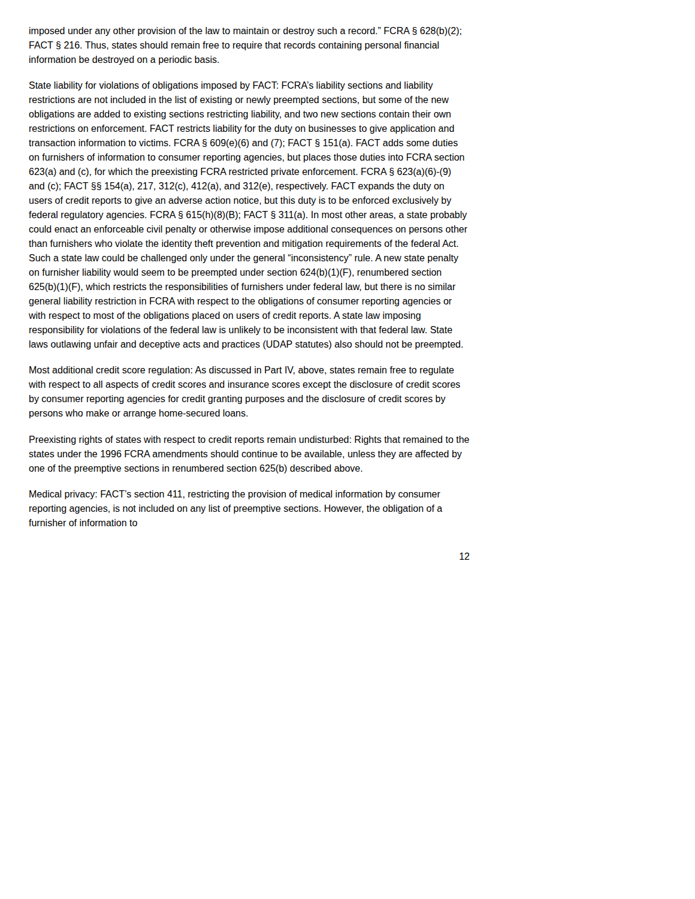imposed under any other provision of the law to maintain or destroy such a record.” FCRA § 628(b)(2); FACT § 216. Thus, states should remain free to require that records containing personal financial information be destroyed on a periodic basis.
State liability for violations of obligations imposed by FACT: FCRA’s liability sections and liability restrictions are not included in the list of existing or newly preempted sections, but some of the new obligations are added to existing sections restricting liability, and two new sections contain their own restrictions on enforcement. FACT restricts liability for the duty on businesses to give application and transaction information to victims. FCRA § 609(e)(6) and (7); FACT § 151(a). FACT adds some duties on furnishers of information to consumer reporting agencies, but places those duties into FCRA section 623(a) and (c), for which the preexisting FCRA restricted private enforcement. FCRA § 623(a)(6)-(9) and (c); FACT §§ 154(a), 217, 312(c), 412(a), and 312(e), respectively. FACT expands the duty on users of credit reports to give an adverse action notice, but this duty is to be enforced exclusively by federal regulatory agencies. FCRA § 615(h)(8)(B); FACT § 311(a). In most other areas, a state probably could enact an enforceable civil penalty or otherwise impose additional consequences on persons other than furnishers who violate the identity theft prevention and mitigation requirements of the federal Act. Such a state law could be challenged only under the general “inconsistency” rule. A new state penalty on furnisher liability would seem to be preempted under section 624(b)(1)(F), renumbered section 625(b)(1)(F), which restricts the responsibilities of furnishers under federal law, but there is no similar general liability restriction in FCRA with respect to the obligations of consumer reporting agencies or with respect to most of the obligations placed on users of credit reports. A state law imposing responsibility for violations of the federal law is unlikely to be inconsistent with that federal law. State laws outlawing unfair and deceptive acts and practices (UDAP statutes) also should not be preempted.
Most additional credit score regulation: As discussed in Part IV, above, states remain free to regulate with respect to all aspects of credit scores and insurance scores except the disclosure of credit scores by consumer reporting agencies for credit granting purposes and the disclosure of credit scores by persons who make or arrange home-secured loans.
Preexisting rights of states with respect to credit reports remain undisturbed: Rights that remained to the states under the 1996 FCRA amendments should continue to be available, unless they are affected by one of the preemptive sections in renumbered section 625(b) described above.
Medical privacy: FACT’s section 411, restricting the provision of medical information by consumer reporting agencies, is not included on any list of preemptive sections. However, the obligation of a furnisher of information to
12